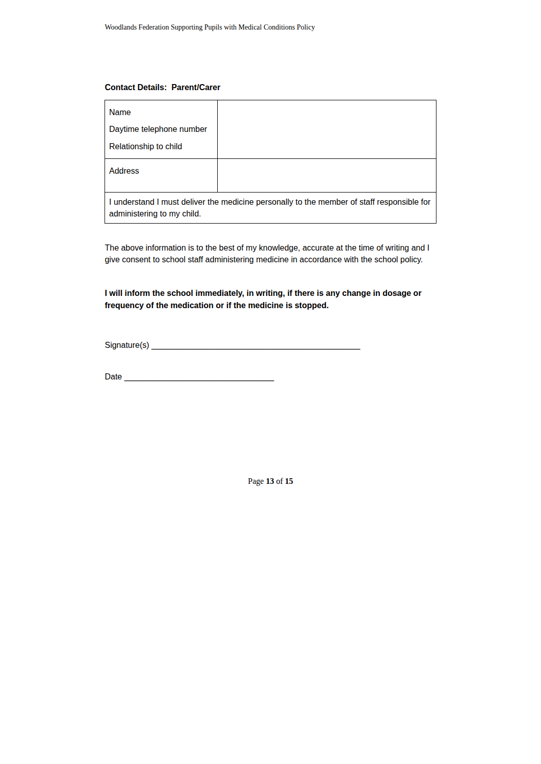Woodlands Federation Supporting Pupils with Medical Conditions Policy
Contact Details: Parent/Carer
| Name Daytime telephone number Relationship to child | |
| Address | |
| I understand I must deliver the medicine personally to the member of staff responsible for administering to my child. |
The above information is to the best of my knowledge, accurate at the time of writing and I give consent to school staff administering medicine in accordance with the school policy.
I will inform the school immediately, in writing, if there is any change in dosage or frequency of the medication or if the medicine is stopped.
Signature(s) ______________________________________________
Date _________________________________
Page 13 of 15